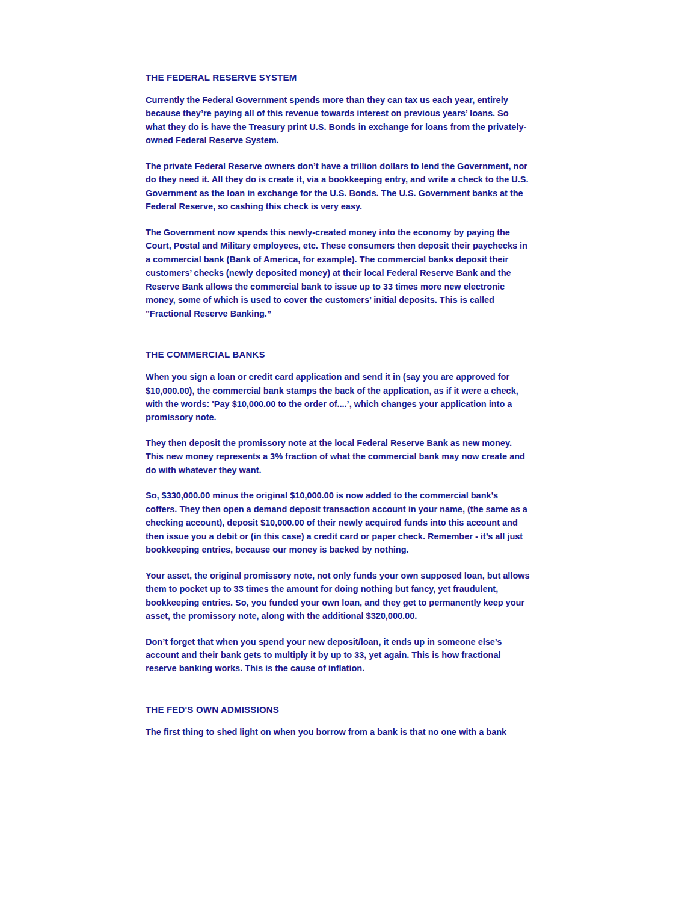THE FEDERAL RESERVE SYSTEM
Currently the Federal Government spends more than they can tax us each year, entirely because they’re paying all of this revenue towards interest on previous years’ loans. So what they do is have the Treasury print U.S. Bonds in exchange for loans from the privately-owned Federal Reserve System.
The private Federal Reserve owners don’t have a trillion dollars to lend the Government, nor do they need it. All they do is create it, via a bookkeeping entry, and write a check to the U.S. Government as the loan in exchange for the U.S. Bonds. The U.S. Government banks at the Federal Reserve, so cashing this check is very easy.
The Government now spends this newly-created money into the economy by paying the Court, Postal and Military employees, etc. These consumers then deposit their paychecks in a commercial bank (Bank of America, for example). The commercial banks deposit their customers’ checks (newly deposited money) at their local Federal Reserve Bank and the Reserve Bank allows the commercial bank to issue up to 33 times more new electronic money, some of which is used to cover the customers’ initial deposits. This is called "Fractional Reserve Banking.”
THE COMMERCIAL BANKS
When you sign a loan or credit card application and send it in (say you are approved for $10,000.00), the commercial bank stamps the back of the application, as if it were a check, with the words: 'Pay $10,000.00 to the order of....’, which changes your application into a promissory note.
They then deposit the promissory note at the local Federal Reserve Bank as new money. This new money represents a 3% fraction of what the commercial bank may now create and do with whatever they want.
So, $330,000.00 minus the original $10,000.00 is now added to the commercial bank’s coffers. They then open a demand deposit transaction account in your name, (the same as a checking account), deposit $10,000.00 of their newly acquired funds into this account and then issue you a debit or (in this case) a credit card or paper check. Remember - it’s all just bookkeeping entries, because our money is backed by nothing.
Your asset, the original promissory note, not only funds your own supposed loan, but allows them to pocket up to 33 times the amount for doing nothing but fancy, yet fraudulent, bookkeeping entries. So, you funded your own loan, and they get to permanently keep your asset, the promissory note, along with the additional $320,000.00.
Don’t forget that when you spend your new deposit/loan, it ends up in someone else’s account and their bank gets to multiply it by up to 33, yet again. This is how fractional reserve banking works. This is the cause of inflation.
THE FED'S OWN ADMISSIONS
The first thing to shed light on when you borrow from a bank is that no one with a bank